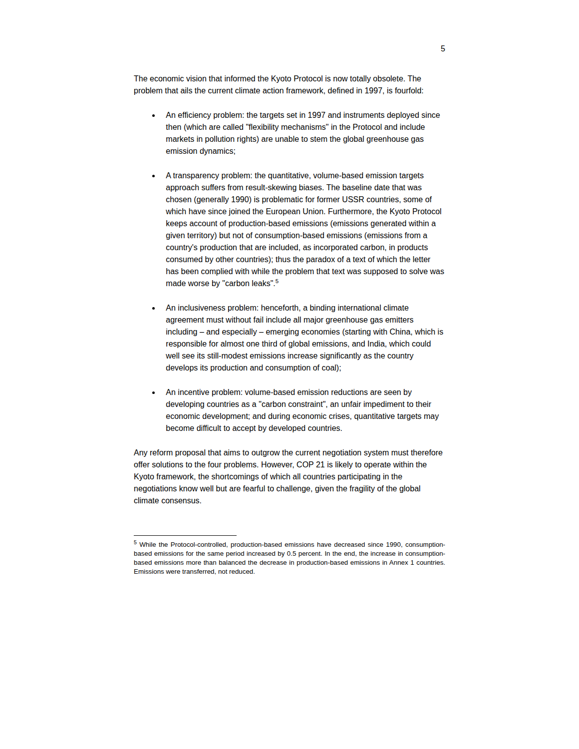5
The economic vision that informed the Kyoto Protocol is now totally obsolete. The problem that ails the current climate action framework, defined in 1997, is fourfold:
An efficiency problem: the targets set in 1997 and instruments deployed since then (which are called "flexibility mechanisms" in the Protocol and include markets in pollution rights) are unable to stem the global greenhouse gas emission dynamics;
A transparency problem: the quantitative, volume-based emission targets approach suffers from result-skewing biases. The baseline date that was chosen (generally 1990) is problematic for former USSR countries, some of which have since joined the European Union. Furthermore, the Kyoto Protocol keeps account of production-based emissions (emissions generated within a given territory) but not of consumption-based emissions (emissions from a country's production that are included, as incorporated carbon, in products consumed by other countries); thus the paradox of a text of which the letter has been complied with while the problem that text was supposed to solve was made worse by "carbon leaks".5
An inclusiveness problem: henceforth, a binding international climate agreement must without fail include all major greenhouse gas emitters including – and especially – emerging economies (starting with China, which is responsible for almost one third of global emissions, and India, which could well see its still-modest emissions increase significantly as the country develops its production and consumption of coal);
An incentive problem: volume-based emission reductions are seen by developing countries as a "carbon constraint", an unfair impediment to their economic development; and during economic crises, quantitative targets may become difficult to accept by developed countries.
Any reform proposal that aims to outgrow the current negotiation system must therefore offer solutions to the four problems. However, COP 21 is likely to operate within the Kyoto framework, the shortcomings of which all countries participating in the negotiations know well but are fearful to challenge, given the fragility of the global climate consensus.
5 While the Protocol-controlled, production-based emissions have decreased since 1990, consumption-based emissions for the same period increased by 0.5 percent. In the end, the increase in consumption-based emissions more than balanced the decrease in production-based emissions in Annex 1 countries. Emissions were transferred, not reduced.